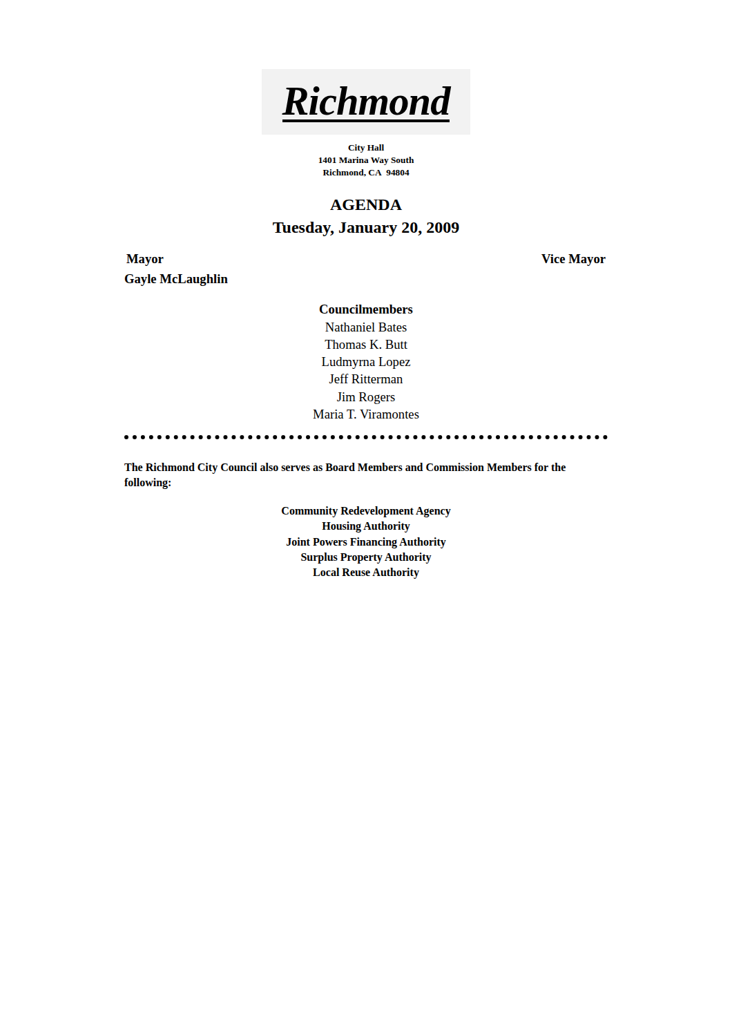Richmond
City Hall
1401 Marina Way South
Richmond, CA 94804
AGENDA
Tuesday, January 20, 2009
| Mayor | Vice Mayor |
Gayle McLaughlin
Councilmembers
Nathaniel Bates
Thomas K. Butt
Ludmyrna Lopez
Jeff Ritterman
Jim Rogers
Maria T. Viramontes
The Richmond City Council also serves as Board Members and Commission Members for the following:
Community Redevelopment Agency
Housing Authority
Joint Powers Financing Authority
Surplus Property Authority
Local Reuse Authority